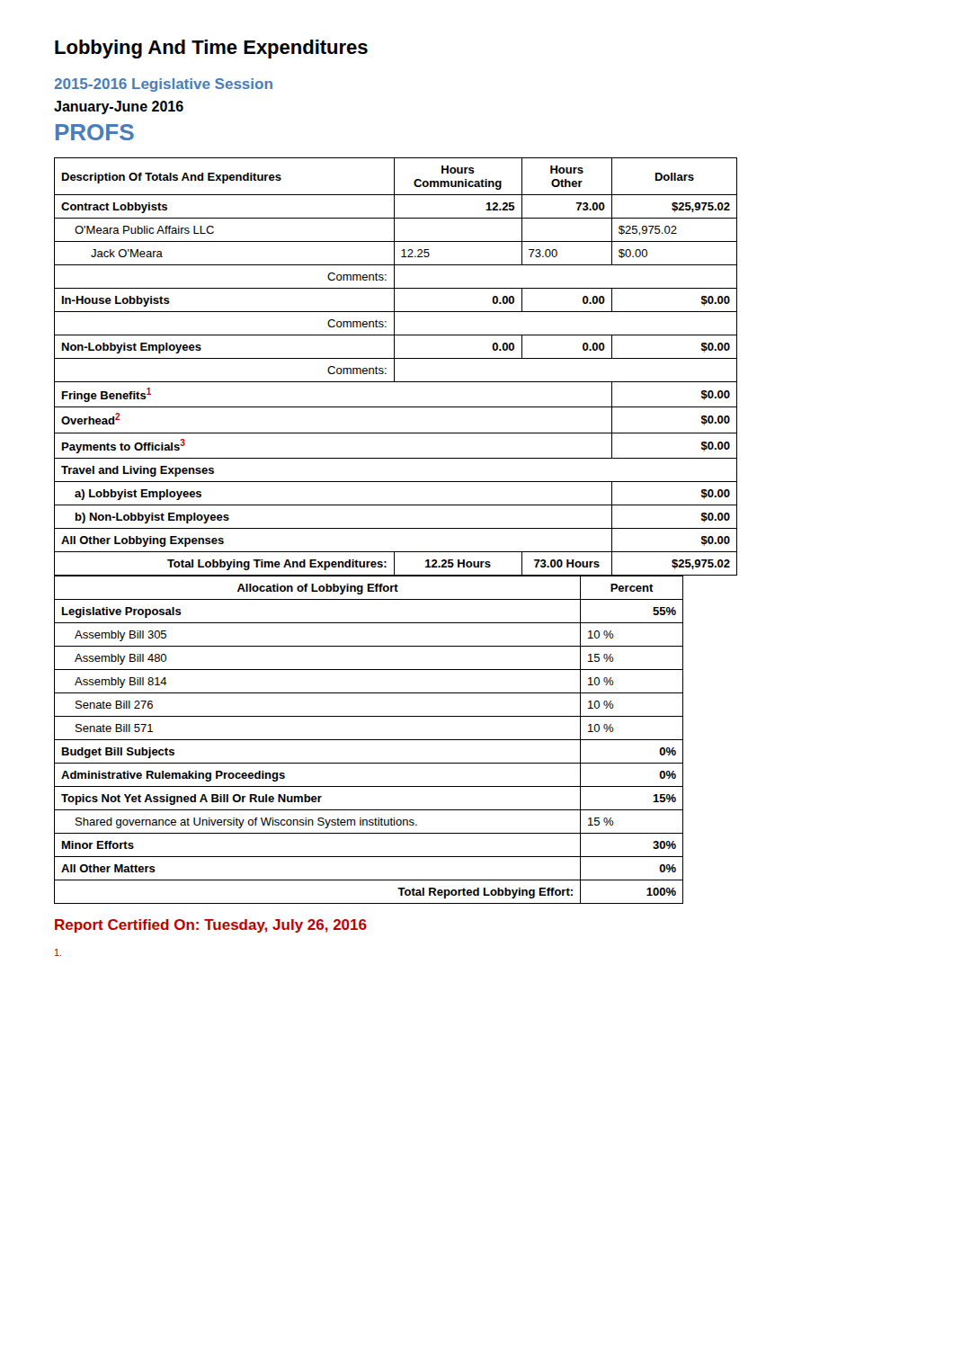Lobbying And Time Expenditures
2015-2016 Legislative Session
January-June 2016
PROFS
| Description Of Totals And Expenditures | Hours Communicating | Hours Other | Dollars |
| Contract Lobbyists | 12.25 | 73.00 | $25,975.02 |
| O'Meara Public Affairs LLC | | | $25,975.02 |
| Jack O'Meara | 12.25 | 73.00 | $0.00 |
| Comments: | |
| In-House Lobbyists | 0.00 | 0.00 | $0.00 |
| Comments: | |
| Non-Lobbyist Employees | 0.00 | 0.00 | $0.00 |
| Comments: | |
| Fringe Benefits 1 | $0.00 |
| Overhead 2 | $0.00 |
| Payments to Officials 3 | $0.00 |
| Travel and Living Expenses |
| a) Lobbyist Employees | $0.00 |
| b) Non-Lobbyist Employees | $0.00 |
| All Other Lobbying Expenses | $0.00 |
| Total Lobbying Time And Expenditures: | 12.25 Hours | 73.00 Hours | $25,975.02 |
| Allocation of Lobbying Effort | Percent |
| Legislative Proposals | 55% |
| Assembly Bill 305 | 10 % |
| Assembly Bill 480 | 15 % |
| Assembly Bill 814 | 10 % |
| Senate Bill 276 | 10 % |
| Senate Bill 571 | 10 % |
| Budget Bill Subjects | 0% |
| Administrative Rulemaking Proceedings | 0% |
| Topics Not Yet Assigned A Bill Or Rule Number | 15% |
| Shared governance at University of Wisconsin System institutions. | 15 % |
| Minor Efforts | 30% |
| All Other Matters | 0% |
| Total Reported Lobbying Effort: | 100% |
Report Certified On: Tuesday, July 26, 2016
1.